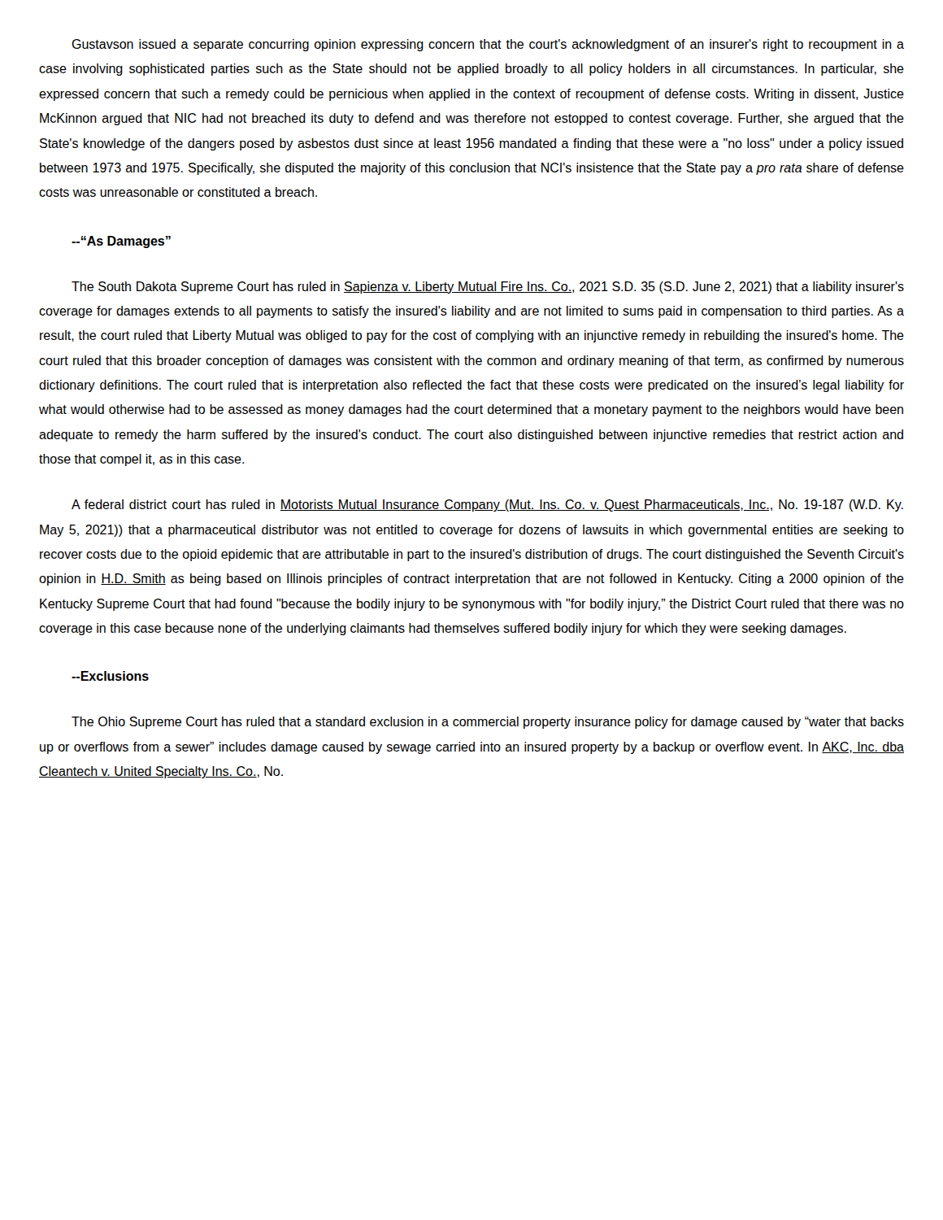Gustavson issued a separate concurring opinion expressing concern that the court's acknowledgment of an insurer's right to recoupment in a case involving sophisticated parties such as the State should not be applied broadly to all policy holders in all circumstances. In particular, she expressed concern that such a remedy could be pernicious when applied in the context of recoupment of defense costs. Writing in dissent, Justice McKinnon argued that NIC had not breached its duty to defend and was therefore not estopped to contest coverage. Further, she argued that the State's knowledge of the dangers posed by asbestos dust since at least 1956 mandated a finding that these were a "no loss" under a policy issued between 1973 and 1975. Specifically, she disputed the majority of this conclusion that NCI's insistence that the State pay a pro rata share of defense costs was unreasonable or constituted a breach.
--“As Damages”
The South Dakota Supreme Court has ruled in Sapienza v. Liberty Mutual Fire Ins. Co., 2021 S.D. 35 (S.D. June 2, 2021) that a liability insurer's coverage for damages extends to all payments to satisfy the insured's liability and are not limited to sums paid in compensation to third parties. As a result, the court ruled that Liberty Mutual was obliged to pay for the cost of complying with an injunctive remedy in rebuilding the insured's home. The court ruled that this broader conception of damages was consistent with the common and ordinary meaning of that term, as confirmed by numerous dictionary definitions. The court ruled that is interpretation also reflected the fact that these costs were predicated on the insured’s legal liability for what would otherwise had to be assessed as money damages had the court determined that a monetary payment to the neighbors would have been adequate to remedy the harm suffered by the insured's conduct. The court also distinguished between injunctive remedies that restrict action and those that compel it, as in this case.
A federal district court has ruled in Motorists Mutual Insurance Company (Mut. Ins. Co. v. Quest Pharmaceuticals, Inc., No. 19-187 (W.D. Ky. May 5, 2021)) that a pharmaceutical distributor was not entitled to coverage for dozens of lawsuits in which governmental entities are seeking to recover costs due to the opioid epidemic that are attributable in part to the insured's distribution of drugs. The court distinguished the Seventh Circuit's opinion in H.D. Smith as being based on Illinois principles of contract interpretation that are not followed in Kentucky. Citing a 2000 opinion of the Kentucky Supreme Court that had found "because the bodily injury to be synonymous with "for bodily injury,” the District Court ruled that there was no coverage in this case because none of the underlying claimants had themselves suffered bodily injury for which they were seeking damages.
--Exclusions
The Ohio Supreme Court has ruled that a standard exclusion in a commercial property insurance policy for damage caused by “water that backs up or overflows from a sewer” includes damage caused by sewage carried into an insured property by a backup or overflow event. In AKC, Inc. dba Cleantech v. United Specialty Ins. Co., No.